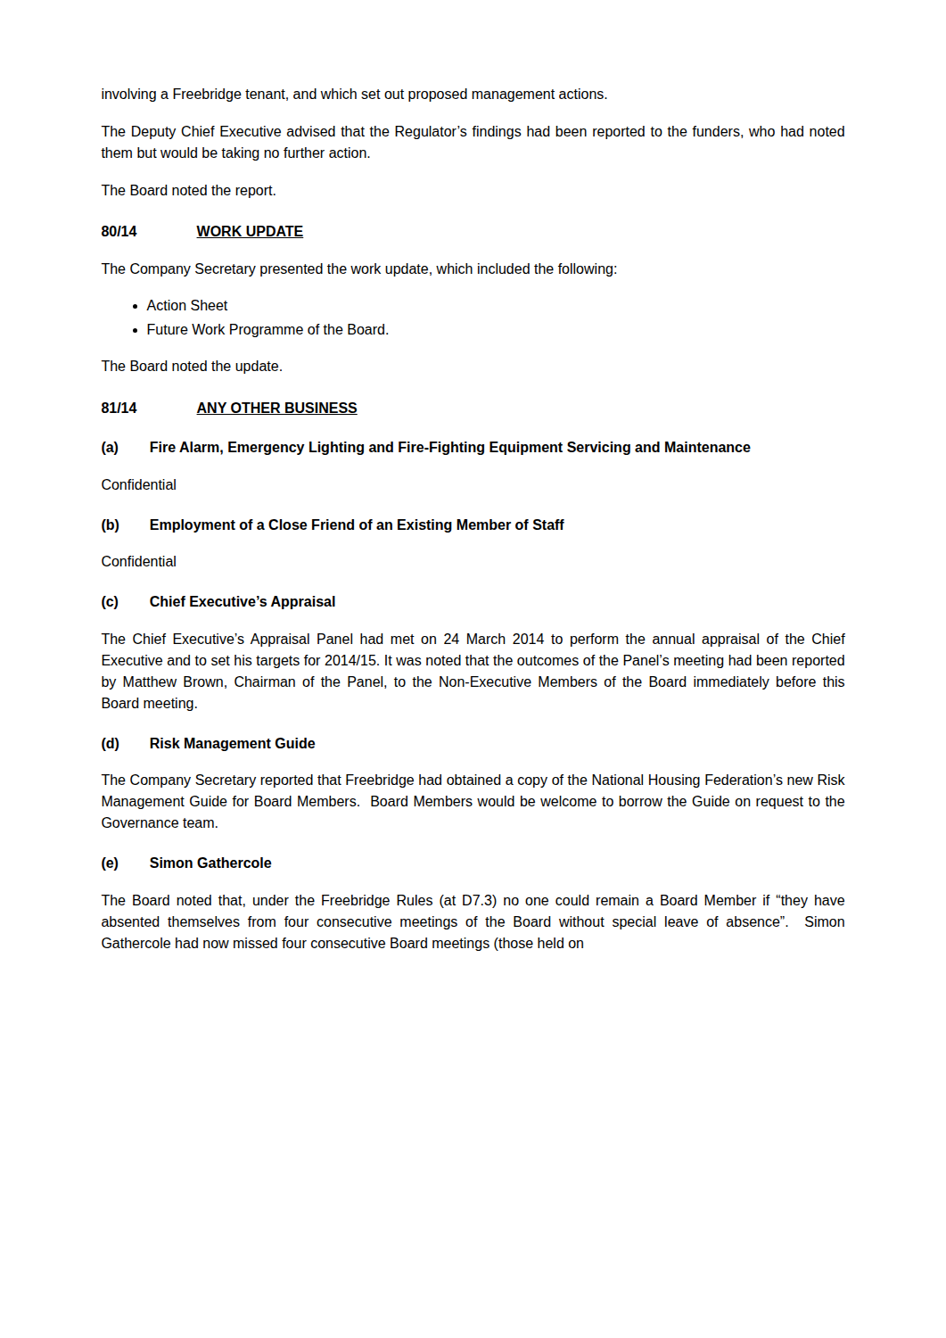involving a Freebridge tenant, and which set out proposed management actions.
The Deputy Chief Executive advised that the Regulator’s findings had been reported to the funders, who had noted them but would be taking no further action.
The Board noted the report.
80/14 WORK UPDATE
The Company Secretary presented the work update, which included the following:
Action Sheet
Future Work Programme of the Board.
The Board noted the update.
81/14 ANY OTHER BUSINESS
(a) Fire Alarm, Emergency Lighting and Fire-Fighting Equipment Servicing and Maintenance
Confidential
(b) Employment of a Close Friend of an Existing Member of Staff
Confidential
(c) Chief Executive’s Appraisal
The Chief Executive’s Appraisal Panel had met on 24 March 2014 to perform the annual appraisal of the Chief Executive and to set his targets for 2014/15. It was noted that the outcomes of the Panel’s meeting had been reported by Matthew Brown, Chairman of the Panel, to the Non-Executive Members of the Board immediately before this Board meeting.
(d) Risk Management Guide
The Company Secretary reported that Freebridge had obtained a copy of the National Housing Federation’s new Risk Management Guide for Board Members. Board Members would be welcome to borrow the Guide on request to the Governance team.
(e) Simon Gathercole
The Board noted that, under the Freebridge Rules (at D7.3) no one could remain a Board Member if “they have absented themselves from four consecutive meetings of the Board without special leave of absence”. Simon Gathercole had now missed four consecutive Board meetings (those held on